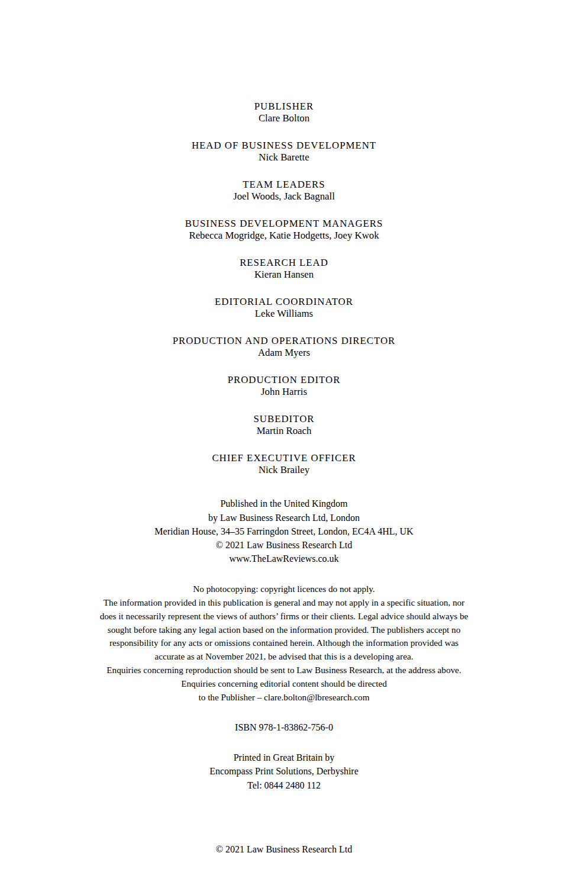Publisher
Clare Bolton
Head of business development
Nick Barette
Team leaders
Joel Woods, Jack Bagnall
Business development managers
Rebecca Mogridge, Katie Hodgetts, Joey Kwok
Research lead
Kieran Hansen
Editorial coordinator
Leke Williams
Production and operations director
Adam Myers
Production editor
John Harris
Subeditor
Martin Roach
Chief executive officer
Nick Brailey
Published in the United Kingdom
by Law Business Research Ltd, London
Meridian House, 34–35 Farringdon Street, London, EC4A 4HL, UK
© 2021 Law Business Research Ltd
www.TheLawReviews.co.uk
No photocopying: copyright licences do not apply.
The information provided in this publication is general and may not apply in a specific situation, nor does it necessarily represent the views of authors’ firms or their clients. Legal advice should always be sought before taking any legal action based on the information provided. The publishers accept no responsibility for any acts or omissions contained herein. Although the information provided was accurate as at November 2021, be advised that this is a developing area.
Enquiries concerning reproduction should be sent to Law Business Research, at the address above.
Enquiries concerning editorial content should be directed
to the Publisher – clare.bolton@lbresearch.com
ISBN 978-1-83862-756-0
Printed in Great Britain by
Encompass Print Solutions, Derbyshire
Tel: 0844 2480 112
© 2021 Law Business Research Ltd